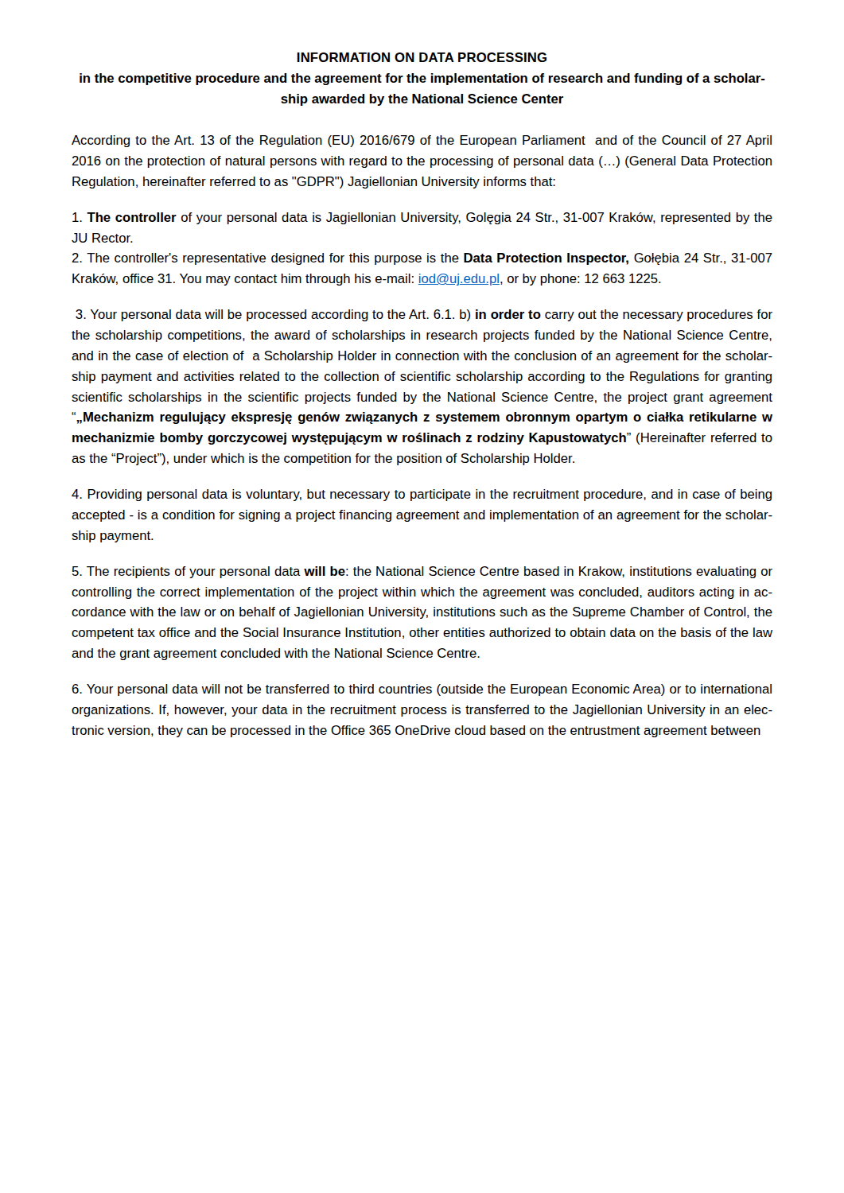Information on data processing
in the competitive procedure and the agreement for the implementation of research and funding of a scholarship awarded by the National Science Center
According to the Art. 13 of the Regulation (EU) 2016/679 of the European Parliament and of the Council of 27 April 2016 on the protection of natural persons with regard to the processing of personal data (…) (General Data Protection Regulation, hereinafter referred to as "GDPR") Jagiellonian University informs that:
1. The controller of your personal data is Jagiellonian University, Golęgia 24 Str., 31-007 Kraków, represented by the JU Rector.
2. The controller's representative designed for this purpose is the Data Protection Inspector, Gołębia 24 Str., 31-007 Kraków, office 31. You may contact him through his e-mail: iod@uj.edu.pl, or by phone: 12 663 1225.
3. Your personal data will be processed according to the Art. 6.1. b) in order to carry out the necessary procedures for the scholarship competitions, the award of scholarships in research projects funded by the National Science Centre, and in the case of election of a Scholarship Holder in connection with the conclusion of an agreement for the scholarship payment and activities related to the collection of scientific scholarship according to the Regulations for granting scientific scholarships in the scientific projects funded by the National Science Centre, the project grant agreement “„Mechanizm regulujący ekspresję genów związanych z systemem obronnym opartym o ciałka retikularne w mechanizmie bomby gorczycowej występującym w roślinach z rodziny Kapustowatych” (Hereinafter referred to as the “Project”), under which is the competition for the position of Scholarship Holder.
4. Providing personal data is voluntary, but necessary to participate in the recruitment procedure, and in case of being accepted - is a condition for signing a project financing agreement and implementation of an agreement for the scholarship payment.
5. The recipients of your personal data will be: the National Science Centre based in Krakow, institutions evaluating or controlling the correct implementation of the project within which the agreement was concluded, auditors acting in accordance with the law or on behalf of Jagiellonian University, institutions such as the Supreme Chamber of Control, the competent tax office and the Social Insurance Institution, other entities authorized to obtain data on the basis of the law and the grant agreement concluded with the National Science Centre.
6. Your personal data will not be transferred to third countries (outside the European Economic Area) or to international organizations. If, however, your data in the recruitment process is transferred to the Jagiellonian University in an electronic version, they can be processed in the Office 365 OneDrive cloud based on the entrustment agreement between